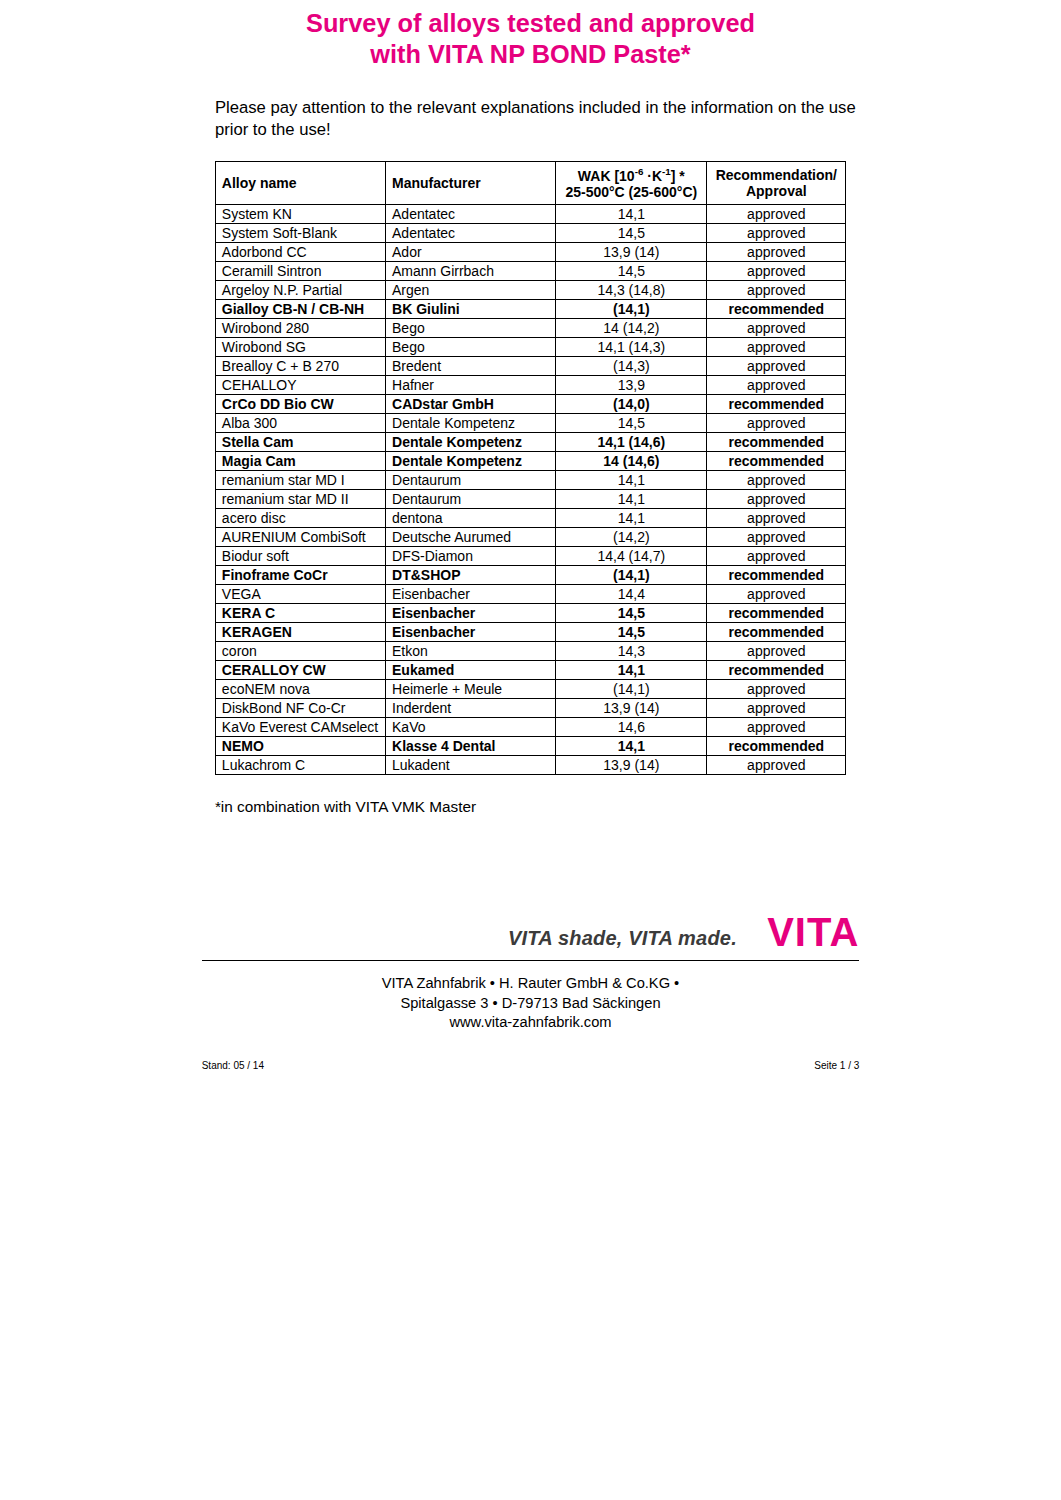Survey of alloys tested and approved
with VITA NP BOND Paste*
Please pay attention to the relevant explanations included in the information on the use prior to the use!
| Alloy name | Manufacturer | WAK [10 -6 ·K -1 ] * 25-500°C (25-600°C) | Recommendation/ Approval |
| --- | --- | --- | --- |
| System KN | Adentatec | 14,1 | approved |
| System Soft-Blank | Adentatec | 14,5 | approved |
| Adorbond CC | Ador | 13,9 (14) | approved |
| Ceramill Sintron | Amann Girrbach | 14,5 | approved |
| Argeloy N.P. Partial | Argen | 14,3 (14,8) | approved |
| Gialloy CB-N / CB-NH | BK Giulini | (14,1) | recommended |
| Wirobond 280 | Bego | 14 (14,2) | approved |
| Wirobond SG | Bego | 14,1 (14,3) | approved |
| Brealloy C + B 270 | Bredent | (14,3) | approved |
| CEHALLOY | Hafner | 13,9 | approved |
| CrCo DD Bio CW | CADstar GmbH | (14,0) | recommended |
| Alba 300 | Dentale Kompetenz | 14,5 | approved |
| Stella Cam | Dentale Kompetenz | 14,1 (14,6) | recommended |
| Magia Cam | Dentale Kompetenz | 14 (14,6) | recommended |
| remanium star MD I | Dentaurum | 14,1 | approved |
| remanium star MD II | Dentaurum | 14,1 | approved |
| acero disc | dentona | 14,1 | approved |
| AURENIUM CombiSoft | Deutsche Aurumed | (14,2) | approved |
| Biodur soft | DFS-Diamon | 14,4 (14,7) | approved |
| Finoframe CoCr | DT&SHOP | (14,1) | recommended |
| VEGA | Eisenbacher | 14,4 | approved |
| KERA C | Eisenbacher | 14,5 | recommended |
| KERAGEN | Eisenbacher | 14,5 | recommended |
| coron | Etkon | 14,3 | approved |
| CERALLOY CW | Eukamed | 14,1 | recommended |
| ecoNEM nova | Heimerle + Meule | (14,1) | approved |
| DiskBond NF Co-Cr | Inderdent | 13,9 (14) | approved |
| KaVo Everest CAMselect | KaVo | 14,6 | approved |
| NEMO | Klasse 4 Dental | 14,1 | recommended |
| Lukachrom C | Lukadent | 13,9 (14) | approved |
*in combination with VITA VMK Master
VITA shade, VITA made.
VITA
VITA Zahnfabrik • H. Rauter GmbH & Co.KG •
Spitalgasse 3 • D-79713 Bad Säckingen
www.vita-zahnfabrik.com
Stand: 05 / 14 Seite 1 / 3